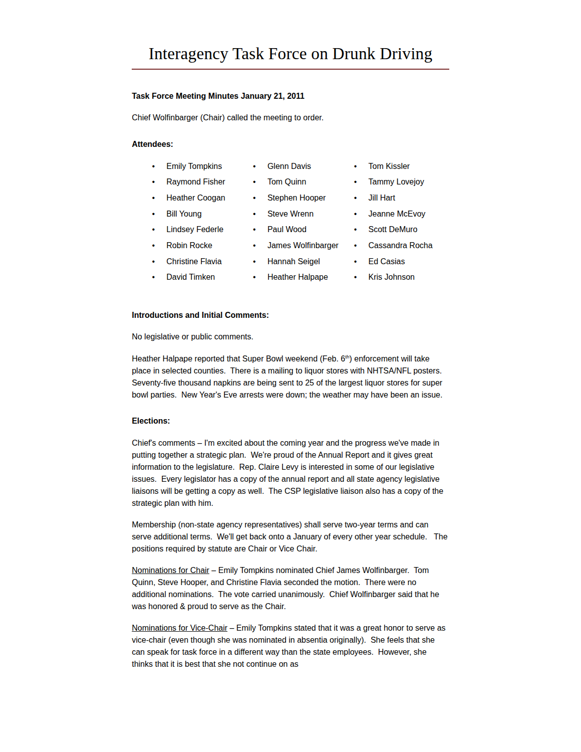Interagency Task Force on Drunk Driving
Task Force Meeting Minutes January 21, 2011
Chief Wolfinbarger (Chair) called the meeting to order.
Attendees:
Emily Tompkins
Raymond Fisher
Heather Coogan
Bill Young
Lindsey Federle
Robin Rocke
Christine Flavia
David Timken
Glenn Davis
Tom Quinn
Stephen Hooper
Steve Wrenn
Paul Wood
James Wolfinbarger
Hannah Seigel
Heather Halpape
Tom Kissler
Tammy Lovejoy
Jill Hart
Jeanne McEvoy
Scott DeMuro
Cassandra Rocha
Ed Casias
Kris Johnson
Introductions and Initial Comments:
No legislative or public comments.
Heather Halpape reported that Super Bowl weekend (Feb. 6th) enforcement will take place in selected counties. There is a mailing to liquor stores with NHTSA/NFL posters. Seventy-five thousand napkins are being sent to 25 of the largest liquor stores for super bowl parties. New Year's Eve arrests were down; the weather may have been an issue.
Elections:
Chief's comments – I'm excited about the coming year and the progress we've made in putting together a strategic plan. We're proud of the Annual Report and it gives great information to the legislature. Rep. Claire Levy is interested in some of our legislative issues. Every legislator has a copy of the annual report and all state agency legislative liaisons will be getting a copy as well. The CSP legislative liaison also has a copy of the strategic plan with him.
Membership (non-state agency representatives) shall serve two-year terms and can serve additional terms. We'll get back onto a January of every other year schedule. The positions required by statute are Chair or Vice Chair.
Nominations for Chair – Emily Tompkins nominated Chief James Wolfinbarger. Tom Quinn, Steve Hooper, and Christine Flavia seconded the motion. There were no additional nominations. The vote carried unanimously. Chief Wolfinbarger said that he was honored & proud to serve as the Chair.
Nominations for Vice-Chair – Emily Tompkins stated that it was a great honor to serve as vice-chair (even though she was nominated in absentia originally). She feels that she can speak for task force in a different way than the state employees. However, she thinks that it is best that she not continue on as